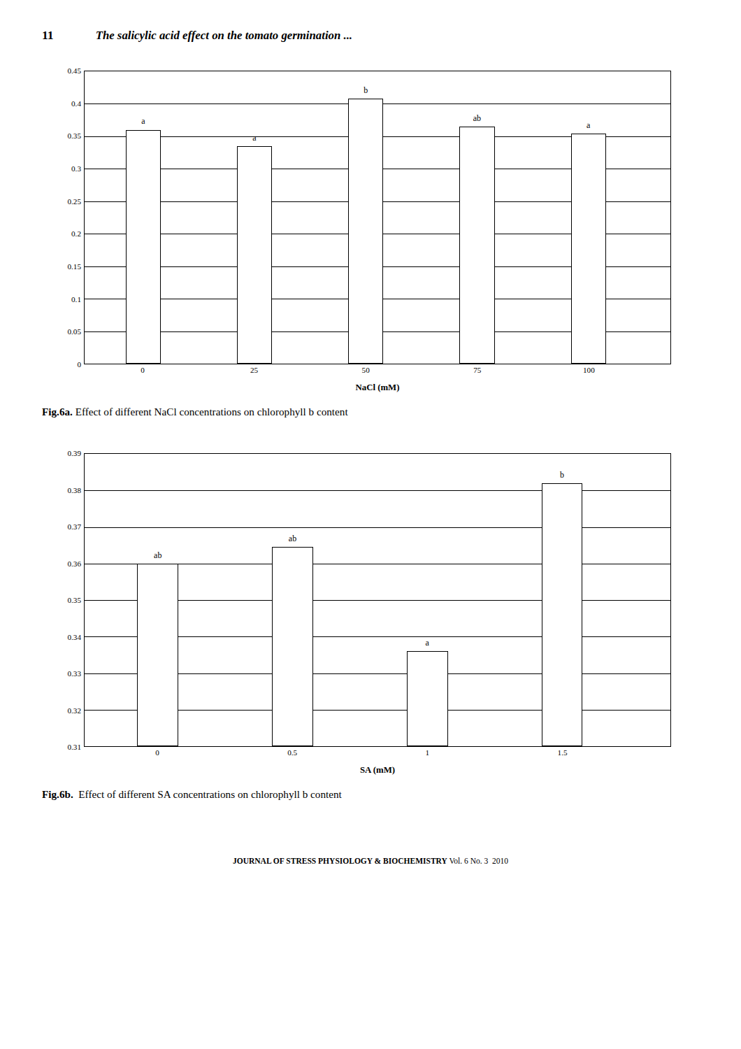11 The salicylic acid effect on the tomato germination ...
Chlorophyll b Content (mg/g fw)
0.45
0.4
0.35
0.3
0.25
0.2
0.15
0.1
0.05
0
a
a
b
ab
a
0
25
50
75
100
NaCl (mM)
Fig.6a. Effect of different NaCl concentrations on chlorophyll b content
Chlorophyll b Content (mg/g fw)
0.39
0.38
0.37
0.36
0.35
0.34
0.33
0.32
0.31
ab
ab
a
b
0
0.5
1
1.5
SA (mM)
Fig.6b. Effect of different SA concentrations on chlorophyll b content
JOURNAL OF STRESS PHYSIOLOGY & BIOCHEMISTRY Vol. 6 No. 3 2010